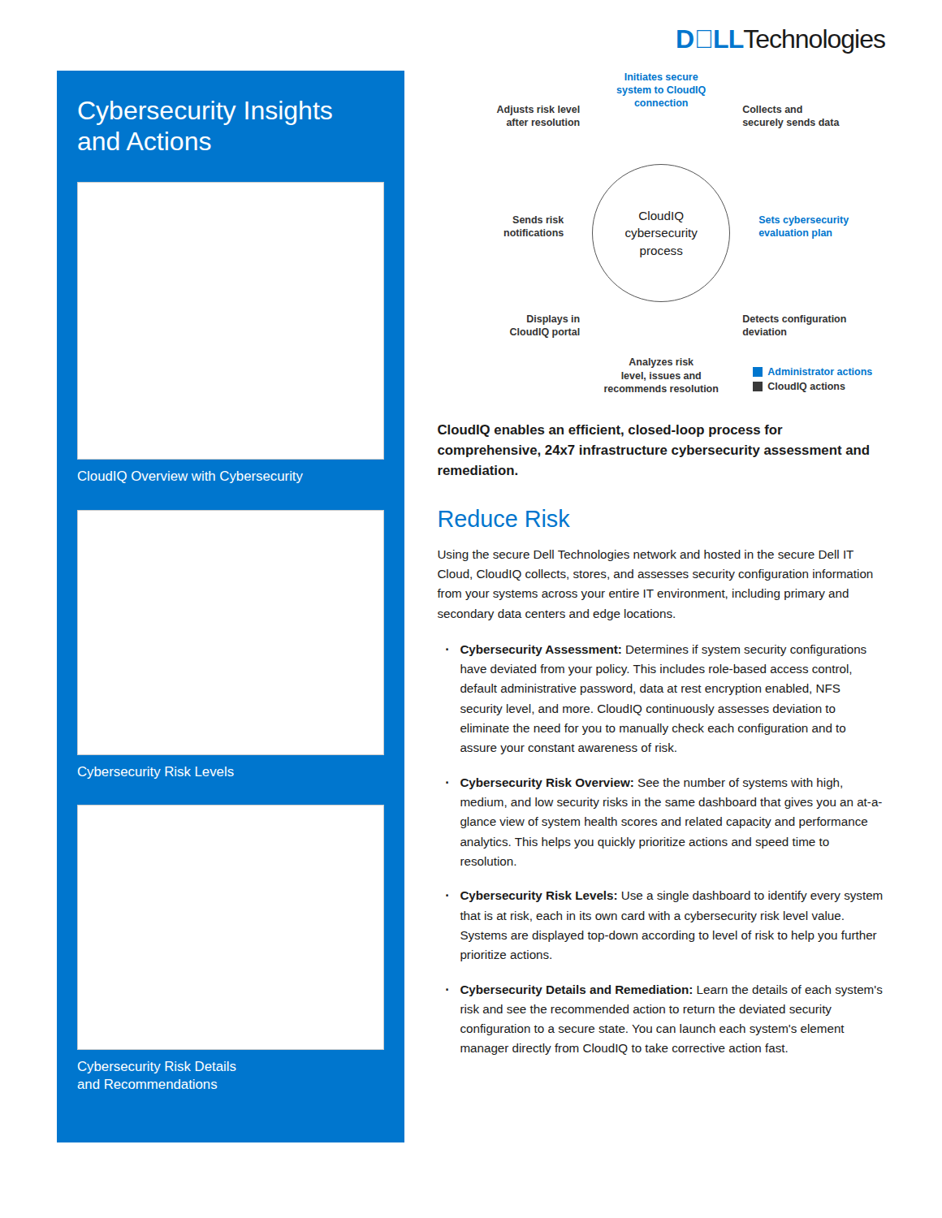D⃠LLTechnologies
Cybersecurity Insights
and Actions
CloudIQ Overview with Cybersecurity
Cybersecurity Risk Levels
Cybersecurity Risk Details
and Recommendations
CloudIQ
cybersecurity
process
Initiates secure
system to CloudIQ
connection
Collects and
securely sends data
Sets cybersecurity
evaluation plan
Detects configuration
deviation
Analyzes risk
level, issues and
recommends resolution
Displays in
CloudIQ portal
Sends risk
notifications
Adjusts risk level
after resolution
Administrator actions
CloudIQ actions
CloudIQ enables an efficient, closed-loop process for comprehensive, 24x7 infrastructure cybersecurity assessment and remediation.
Reduce Risk
Using the secure Dell Technologies network and hosted in the secure Dell IT Cloud, CloudIQ collects, stores, and assesses security configuration information from your systems across your entire IT environment, including primary and secondary data centers and edge locations.
Cybersecurity Assessment: Determines if system security configurations have deviated from your policy. This includes role-based access control, default administrative password, data at rest encryption enabled, NFS security level, and more. CloudIQ continuously assesses deviation to eliminate the need for you to manually check each configuration and to assure your constant awareness of risk.
Cybersecurity Risk Overview: See the number of systems with high, medium, and low security risks in the same dashboard that gives you an at-a-glance view of system health scores and related capacity and performance analytics. This helps you quickly prioritize actions and speed time to resolution.
Cybersecurity Risk Levels: Use a single dashboard to identify every system that is at risk, each in its own card with a cybersecurity risk level value. Systems are displayed top-down according to level of risk to help you further prioritize actions.
Cybersecurity Details and Remediation: Learn the details of each system's risk and see the recommended action to return the deviated security configuration to a secure state. You can launch each system's element manager directly from CloudIQ to take corrective action fast.